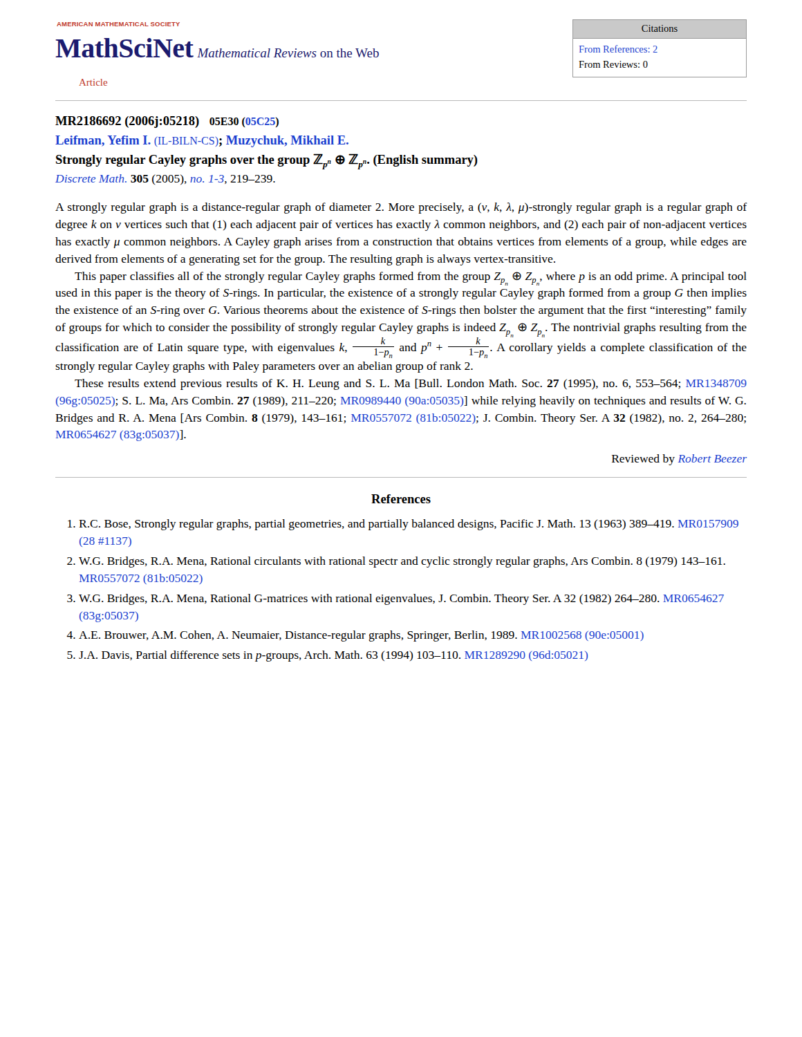AMERICAN MATHEMATICAL SOCIETY
MathSciNet Mathematical Reviews on the Web
Article
Citations
From References: 2
From Reviews: 0
MR2186692 (2006j:05218) 05E30 (05C25)
Leifman, Yefim I. (IL-BILN-CS); Muzychuk, Mikhail E.
Strongly regular Cayley graphs over the group ℤpn ⊕ ℤpn. (English summary)
Discrete Math. 305 (2005), no. 1-3, 219–239.
A strongly regular graph is a distance-regular graph of diameter 2. More precisely, a (v, k, λ, μ)-strongly regular graph is a regular graph of degree k on v vertices such that (1) each adjacent pair of vertices has exactly λ common neighbors, and (2) each pair of non-adjacent vertices has exactly μ common neighbors. A Cayley graph arises from a construction that obtains vertices from elements of a group, while edges are derived from elements of a generating set for the group. The resulting graph is always vertex-transitive.
This paper classifies all of the strongly regular Cayley graphs formed from the group Zpn ⊕ Zpn, where p is an odd prime. A principal tool used in this paper is the theory of S-rings. In particular, the existence of a strongly regular Cayley graph formed from a group G then implies the existence of an S-ring over G. Various theorems about the existence of S-rings then bolster the argument that the first “interesting” family of groups for which to consider the possibility of strongly regular Cayley graphs is indeed Zpn ⊕ Zpn. The nontrivial graphs resulting from the classification are of Latin square type, with eigenvalues k, k 1−pn and pn + k 1−pn. A corollary yields a complete classification of the strongly regular Cayley graphs with Paley parameters over an abelian group of rank 2.
These results extend previous results of K. H. Leung and S. L. Ma [Bull. London Math. Soc. 27 (1995), no. 6, 553–564; MR1348709 (96g:05025); S. L. Ma, Ars Combin. 27 (1989), 211–220; MR0989440 (90a:05035)] while relying heavily on techniques and results of W. G. Bridges and R. A. Mena [Ars Combin. 8 (1979), 143–161; MR0557072 (81b:05022); J. Combin. Theory Ser. A 32 (1982), no. 2, 264–280; MR0654627 (83g:05037)].
Reviewed by Robert Beezer
References
R.C. Bose, Strongly regular graphs, partial geometries, and partially balanced designs, Pacific J. Math. 13 (1963) 389–419. MR0157909 (28 #1137)
W.G. Bridges, R.A. Mena, Rational circulants with rational spectr and cyclic strongly regular graphs, Ars Combin. 8 (1979) 143–161. MR0557072 (81b:05022)
W.G. Bridges, R.A. Mena, Rational G-matrices with rational eigenvalues, J. Combin. Theory Ser. A 32 (1982) 264–280. MR0654627 (83g:05037)
A.E. Brouwer, A.M. Cohen, A. Neumaier, Distance-regular graphs, Springer, Berlin, 1989. MR1002568 (90e:05001)
J.A. Davis, Partial difference sets in p-groups, Arch. Math. 63 (1994) 103–110. MR1289290 (96d:05021)